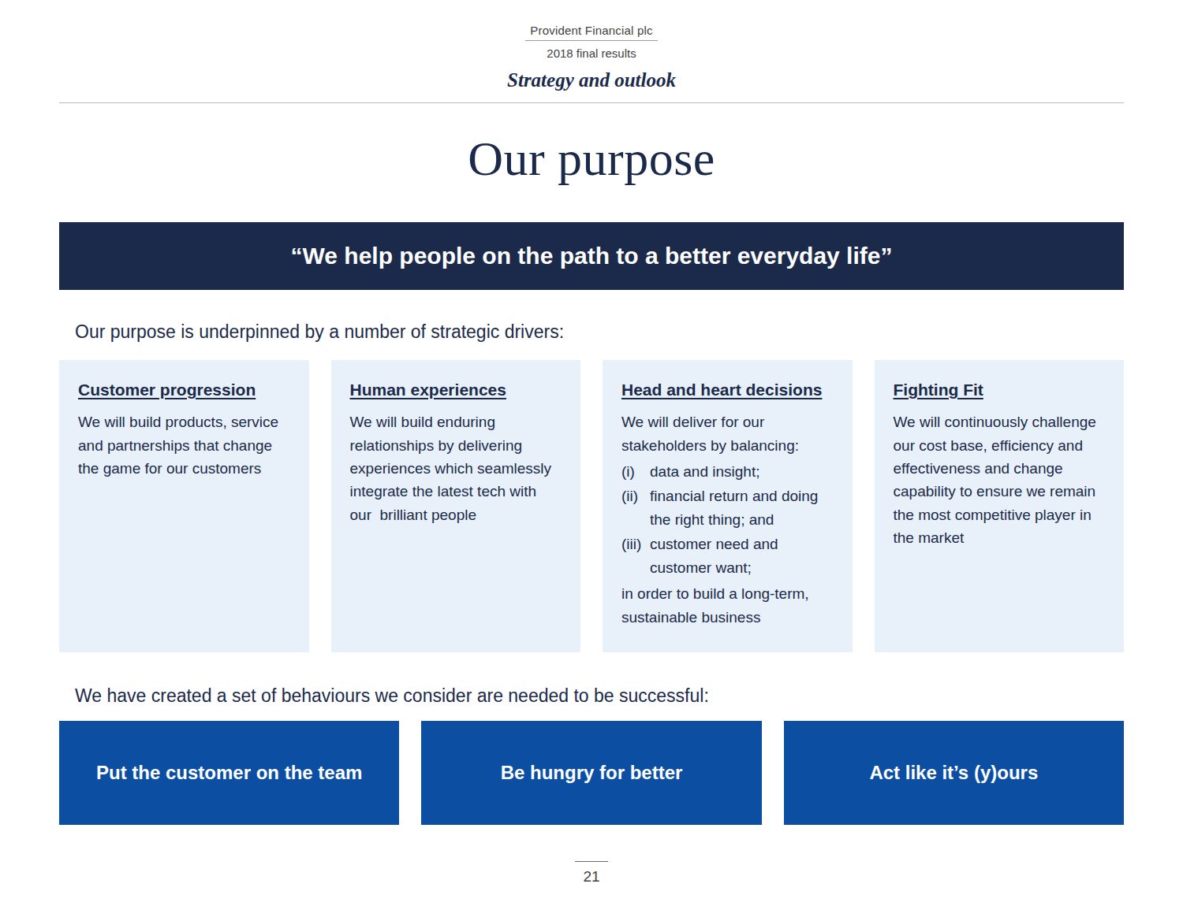Provident Financial plc
2018 final results
Strategy and outlook
Our purpose
“We help people on the path to a better everyday life”
Our purpose is underpinned by a number of strategic drivers:
Customer progression
We will build products, service and partnerships that change the game for our customers
Human experiences
We will build enduring relationships by delivering experiences which seamlessly integrate the latest tech with our brilliant people
Head and heart decisions
We will deliver for our stakeholders by balancing:
(i) data and insight;
(ii) financial return and doing the right thing; and
(iii) customer need and customer want;
in order to build a long-term, sustainable business
Fighting Fit
We will continuously challenge our cost base, efficiency and effectiveness and change capability to ensure we remain the most competitive player in the market
We have created a set of behaviours we consider are needed to be successful:
Put the customer on the team
Be hungry for better
Act like it’s (y)ours
21